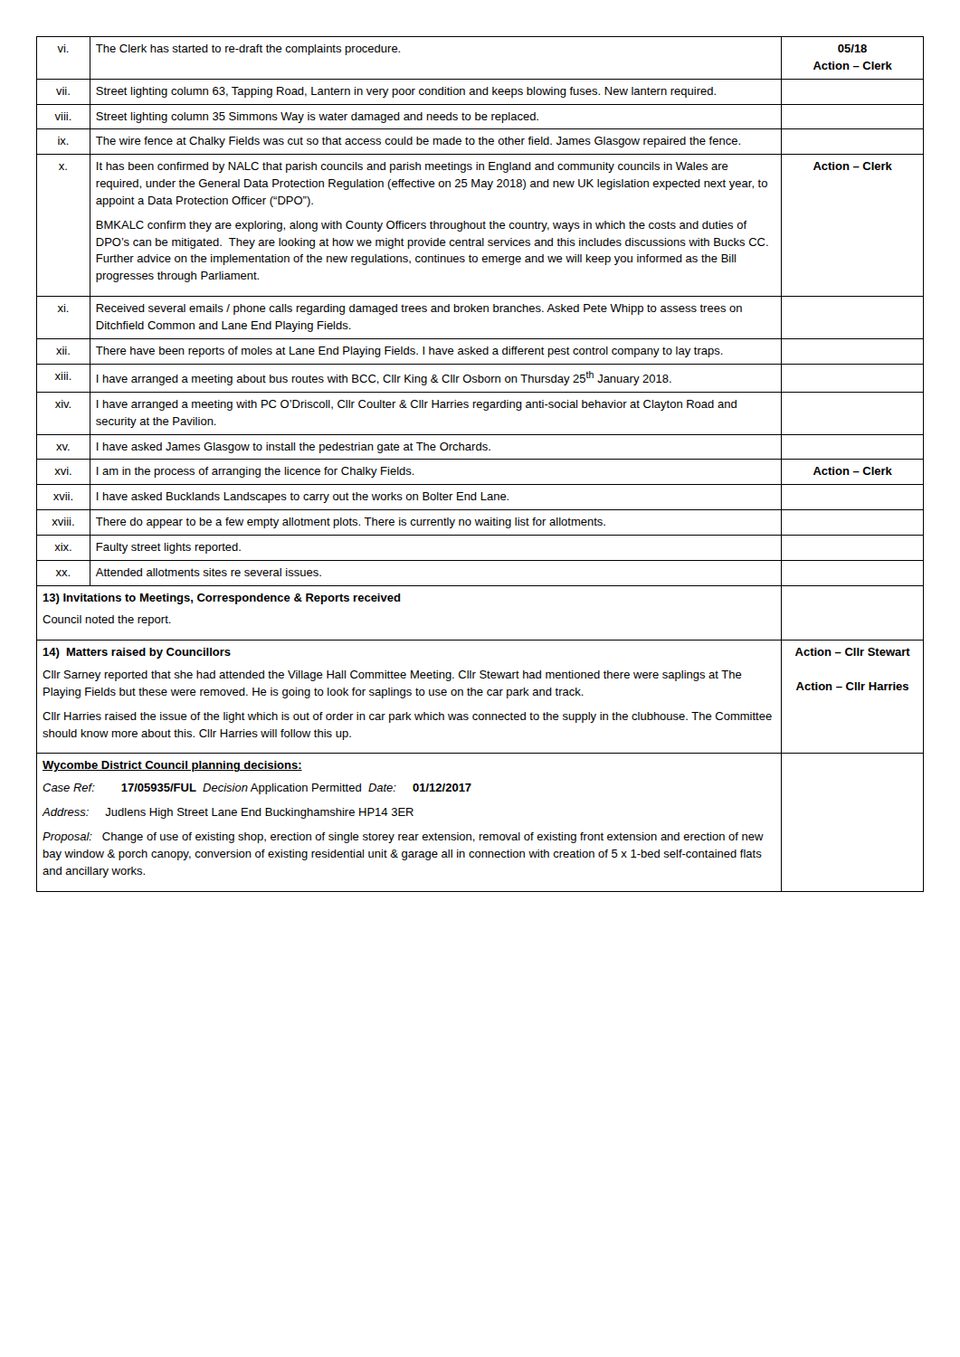| vi. | The Clerk has started to re-draft the complaints procedure. | 05/18 Action – Clerk |
| vii. | Street lighting column 63, Tapping Road, Lantern in very poor condition and keeps blowing fuses. New lantern required. | |
| viii. | Street lighting column 35 Simmons Way is water damaged and needs to be replaced. | |
| ix. | The wire fence at Chalky Fields was cut so that access could be made to the other field. James Glasgow repaired the fence. | |
| x. | It has been confirmed by NALC that parish councils and parish meetings in England and community councils in Wales are required, under the General Data Protection Regulation (effective on 25 May 2018) and new UK legislation expected next year, to appoint a Data Protection Officer (“DPO”). BMKALC confirm they are exploring, along with County Officers throughout the country, ways in which the costs and duties of DPO’s can be mitigated. They are looking at how we might provide central services and this includes discussions with Bucks CC. Further advice on the implementation of the new regulations, continues to emerge and we will keep you informed as the Bill progresses through Parliament. | Action – Clerk |
| xi. | Received several emails / phone calls regarding damaged trees and broken branches. Asked Pete Whipp to assess trees on Ditchfield Common and Lane End Playing Fields. | |
| xii. | There have been reports of moles at Lane End Playing Fields. I have asked a different pest control company to lay traps. | |
| xiii. | I have arranged a meeting about bus routes with BCC, Cllr King & Cllr Osborn on Thursday 25 th January 2018. | |
| xiv. | I have arranged a meeting with PC O’Driscoll, Cllr Coulter & Cllr Harries regarding anti-social behavior at Clayton Road and security at the Pavilion. | |
| xv. | I have asked James Glasgow to install the pedestrian gate at The Orchards. | |
| xvi. | I am in the process of arranging the licence for Chalky Fields. | Action – Clerk |
| xvii. | I have asked Bucklands Landscapes to carry out the works on Bolter End Lane. | |
| xviii. | There do appear to be a few empty allotment plots. There is currently no waiting list for allotments. | |
| xix. | Faulty street lights reported. | |
| xx. | Attended allotments sites re several issues. | |
| 13) Invitations to Meetings, Correspondence & Reports received Council noted the report. | |
| 14) Matters raised by Councillors Cllr Sarney reported that she had attended the Village Hall Committee Meeting. Cllr Stewart had mentioned there were saplings at The Playing Fields but these were removed. He is going to look for saplings to use on the car park and track. Cllr Harries raised the issue of the light which is out of order in car park which was connected to the supply in the clubhouse. The Committee should know more about this. Cllr Harries will follow this up. | Action – Cllr Stewart Action – Cllr Harries |
| Wycombe District Council planning decisions: Case Ref: 17/05935/FUL Decision Application Permitted Date: 01/12/2017 Address: Judlens High Street Lane End Buckinghamshire HP14 3ER Proposal: Change of use of existing shop, erection of single storey rear extension, removal of existing front extension and erection of new bay window & porch canopy, conversion of existing residential unit & garage all in connection with creation of 5 x 1-bed self-contained flats and ancillary works. | |